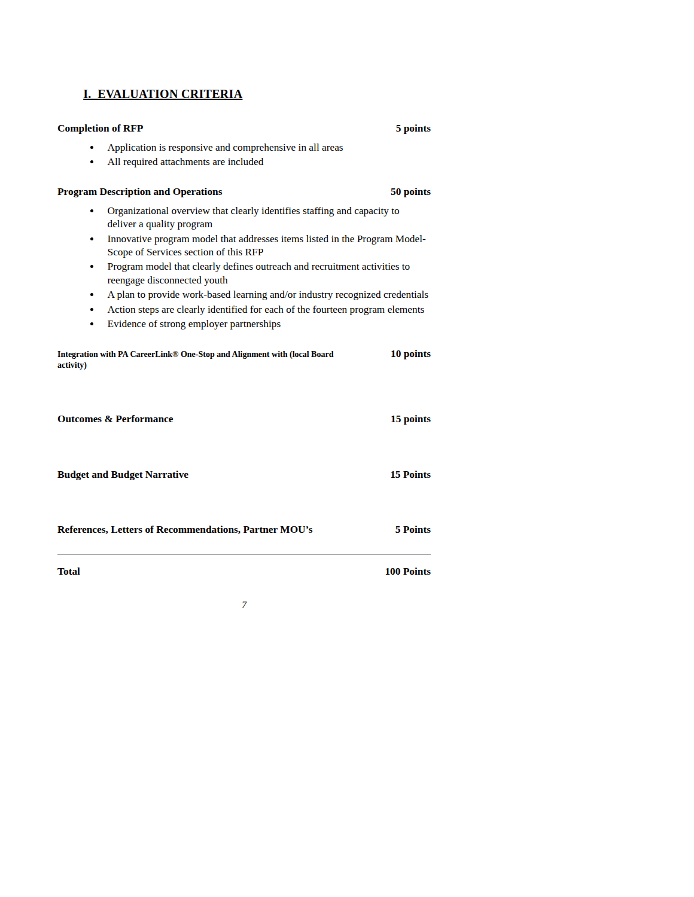I. EVALUATION CRITERIA
Completion of RFP 5 points
Application is responsive and comprehensive in all areas
All required attachments are included
Program Description and Operations 50 points
Organizational overview that clearly identifies staffing and capacity to deliver a quality program
Innovative program model that addresses items listed in the Program Model-Scope of Services section of this RFP
Program model that clearly defines outreach and recruitment activities to reengage disconnected youth
A plan to provide work-based learning and/or industry recognized credentials
Action steps are clearly identified for each of the fourteen program elements
Evidence of strong employer partnerships
Integration with PA CareerLink® One-Stop and Alignment with (local Board activity) 10 points
Outcomes & Performance 15 points
Budget and Budget Narrative 15 Points
References, Letters of Recommendations, Partner MOU’s 5 Points
Total 100 Points
7